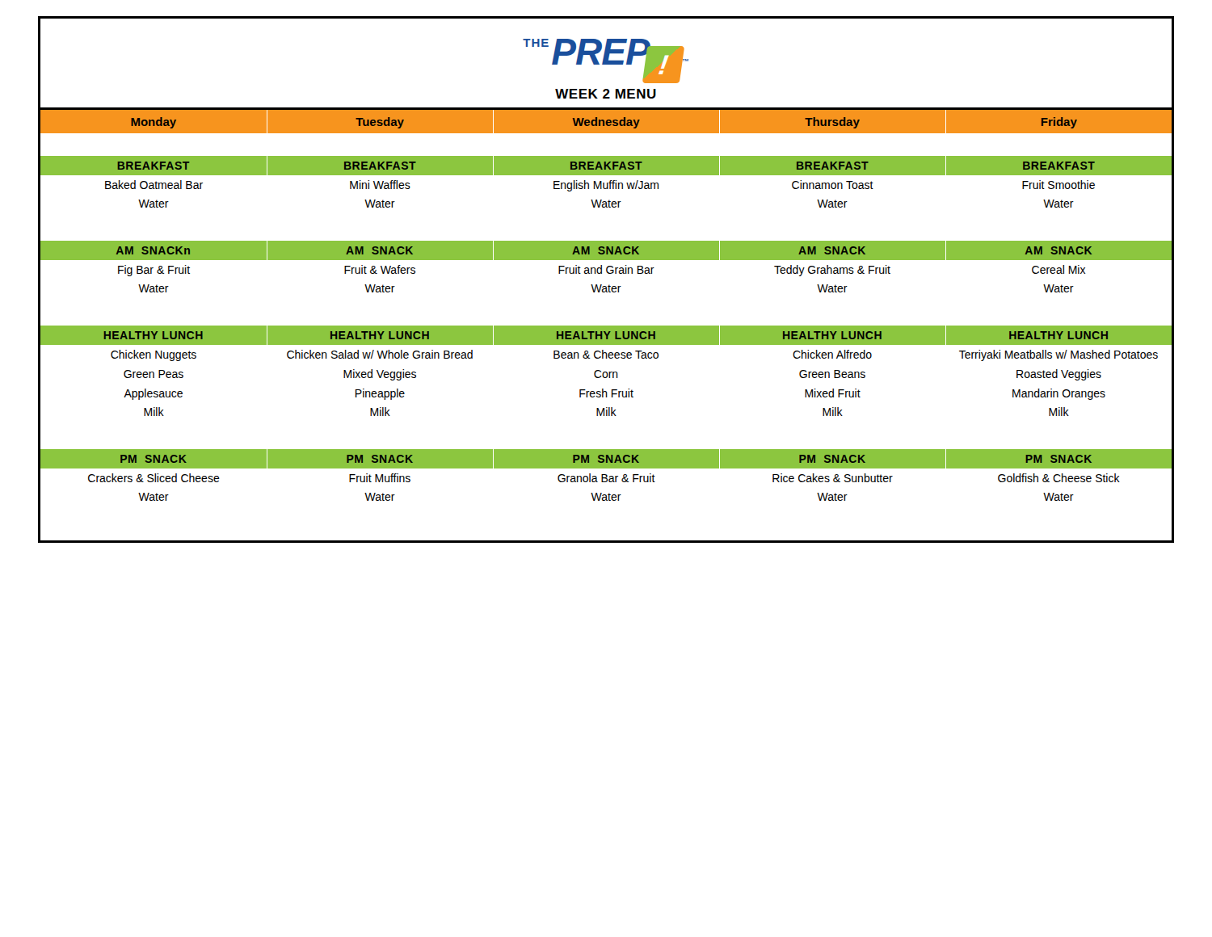THE PREP ™
WEEK 2 MENU
| Monday | Tuesday | Wednesday | Thursday | Friday |
| --- | --- | --- | --- | --- |
| BREAKFAST | BREAKFAST | BREAKFAST | BREAKFAST | BREAKFAST |
| Baked Oatmeal Bar | Mini Waffles | English Muffin w/Jam | Cinnamon Toast | Fruit Smoothie |
| Water | Water | Water | Water | Water |
| AM SNACKn | AM SNACK | AM SNACK | AM SNACK | AM SNACK |
| Fig Bar & Fruit | Fruit & Wafers | Fruit and Grain Bar | Teddy Grahams & Fruit | Cereal Mix |
| Water | Water | Water | Water | Water |
| HEALTHY LUNCH | HEALTHY LUNCH | HEALTHY LUNCH | HEALTHY LUNCH | HEALTHY LUNCH |
| Chicken Nuggets | Chicken Salad w/ Whole Grain Bread | Bean & Cheese Taco | Chicken Alfredo | Terriyaki Meatballs w/ Mashed Potatoes |
| Green Peas | Mixed Veggies | Corn | Green Beans | Roasted Veggies |
| Applesauce | Pineapple | Fresh Fruit | Mixed Fruit | Mandarin Oranges |
| Milk | Milk | Milk | Milk | Milk |
| PM SNACK | PM SNACK | PM SNACK | PM SNACK | PM SNACK |
| Crackers & Sliced Cheese | Fruit Muffins | Granola Bar & Fruit | Rice Cakes & Sunbutter | Goldfish & Cheese Stick |
| Water | Water | Water | Water | Water |